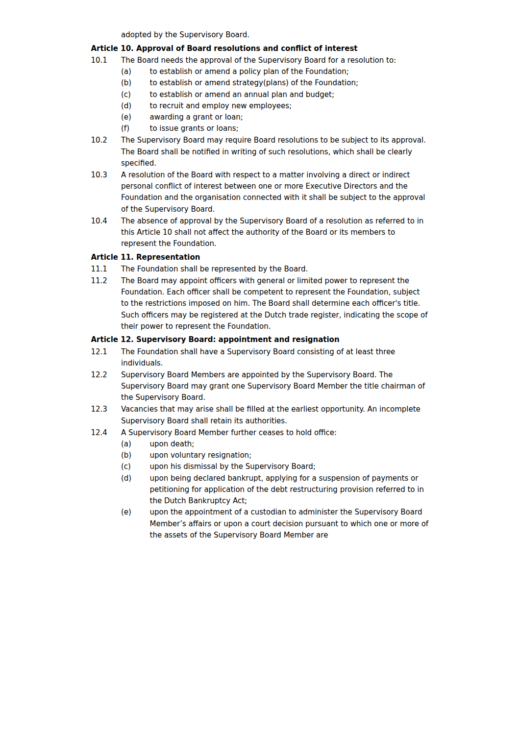adopted by the Supervisory Board.
Article 10. Approval of Board resolutions and conflict of interest
10.1 The Board needs the approval of the Supervisory Board for a resolution to:
(a) to establish or amend a policy plan of the Foundation;
(b) to establish or amend strategy(plans) of the Foundation;
(c) to establish or amend an annual plan and budget;
(d) to recruit and employ new employees;
(e) awarding a grant or loan;
(f) to issue grants or loans;
10.2 The Supervisory Board may require Board resolutions to be subject to its approval. The Board shall be notified in writing of such resolutions, which shall be clearly specified.
10.3 A resolution of the Board with respect to a matter involving a direct or indirect personal conflict of interest between one or more Executive Directors and the Foundation and the organisation connected with it shall be subject to the approval of the Supervisory Board.
10.4 The absence of approval by the Supervisory Board of a resolution as referred to in this Article 10 shall not affect the authority of the Board or its members to represent the Foundation.
Article 11. Representation
11.1 The Foundation shall be represented by the Board.
11.2 The Board may appoint officers with general or limited power to represent the Foundation. Each officer shall be competent to represent the Foundation, subject to the restrictions imposed on him. The Board shall determine each officer's title. Such officers may be registered at the Dutch trade register, indicating the scope of their power to represent the Foundation.
Article 12. Supervisory Board: appointment and resignation
12.1 The Foundation shall have a Supervisory Board consisting of at least three individuals.
12.2 Supervisory Board Members are appointed by the Supervisory Board. The Supervisory Board may grant one Supervisory Board Member the title chairman of the Supervisory Board.
12.3 Vacancies that may arise shall be filled at the earliest opportunity. An incomplete Supervisory Board shall retain its authorities.
12.4 A Supervisory Board Member further ceases to hold office:
(a) upon death;
(b) upon voluntary resignation;
(c) upon his dismissal by the Supervisory Board;
(d) upon being declared bankrupt, applying for a suspension of payments or petitioning for application of the debt restructuring provision referred to in the Dutch Bankruptcy Act;
(e) upon the appointment of a custodian to administer the Supervisory Board Member’s affairs or upon a court decision pursuant to which one or more of the assets of the Supervisory Board Member are